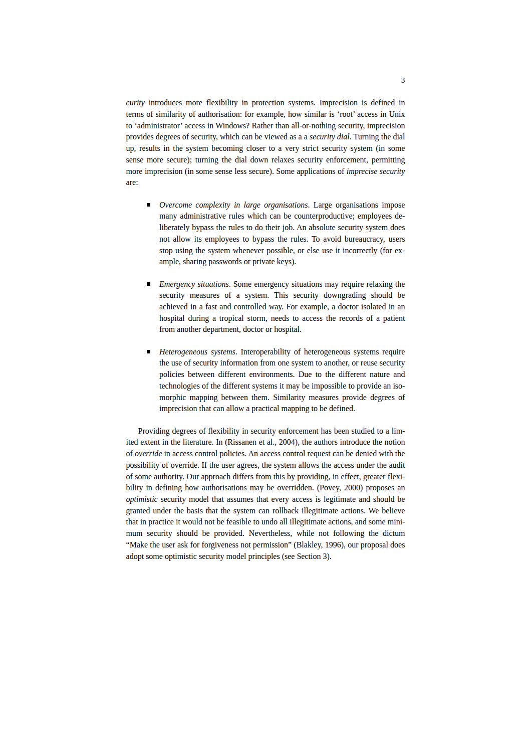3
curity introduces more flexibility in protection systems. Imprecision is defined in terms of similarity of authorisation: for example, how similar is ‘root’ access in Unix to ‘administrator’ access in Windows? Rather than all-or-nothing security, imprecision provides degrees of security, which can be viewed as a a security dial. Turning the dial up, results in the system becoming closer to a very strict security system (in some sense more secure); turning the dial down relaxes security enforcement, permitting more imprecision (in some sense less secure). Some applications of imprecise security are:
Overcome complexity in large organisations. Large organisations impose many administrative rules which can be counterproductive; employees deliberately bypass the rules to do their job. An absolute security system does not allow its employees to bypass the rules. To avoid bureaucracy, users stop using the system whenever possible, or else use it incorrectly (for example, sharing passwords or private keys).
Emergency situations. Some emergency situations may require relaxing the security measures of a system. This security downgrading should be achieved in a fast and controlled way. For example, a doctor isolated in an hospital during a tropical storm, needs to access the records of a patient from another department, doctor or hospital.
Heterogeneous systems. Interoperability of heterogeneous systems require the use of security information from one system to another, or reuse security policies between different environments. Due to the different nature and technologies of the different systems it may be impossible to provide an isomorphic mapping between them. Similarity measures provide degrees of imprecision that can allow a practical mapping to be defined.
Providing degrees of flexibility in security enforcement has been studied to a limited extent in the literature. In (Rissanen et al., 2004), the authors introduce the notion of override in access control policies. An access control request can be denied with the possibility of override. If the user agrees, the system allows the access under the audit of some authority. Our approach differs from this by providing, in effect, greater flexibility in defining how authorisations may be overridden. (Povey, 2000) proposes an optimistic security model that assumes that every access is legitimate and should be granted under the basis that the system can rollback illegitimate actions. We believe that in practice it would not be feasible to undo all illegitimate actions, and some minimum security should be provided. Nevertheless, while not following the dictum “Make the user ask for forgiveness not permission” (Blakley, 1996), our proposal does adopt some optimistic security model principles (see Section 3).